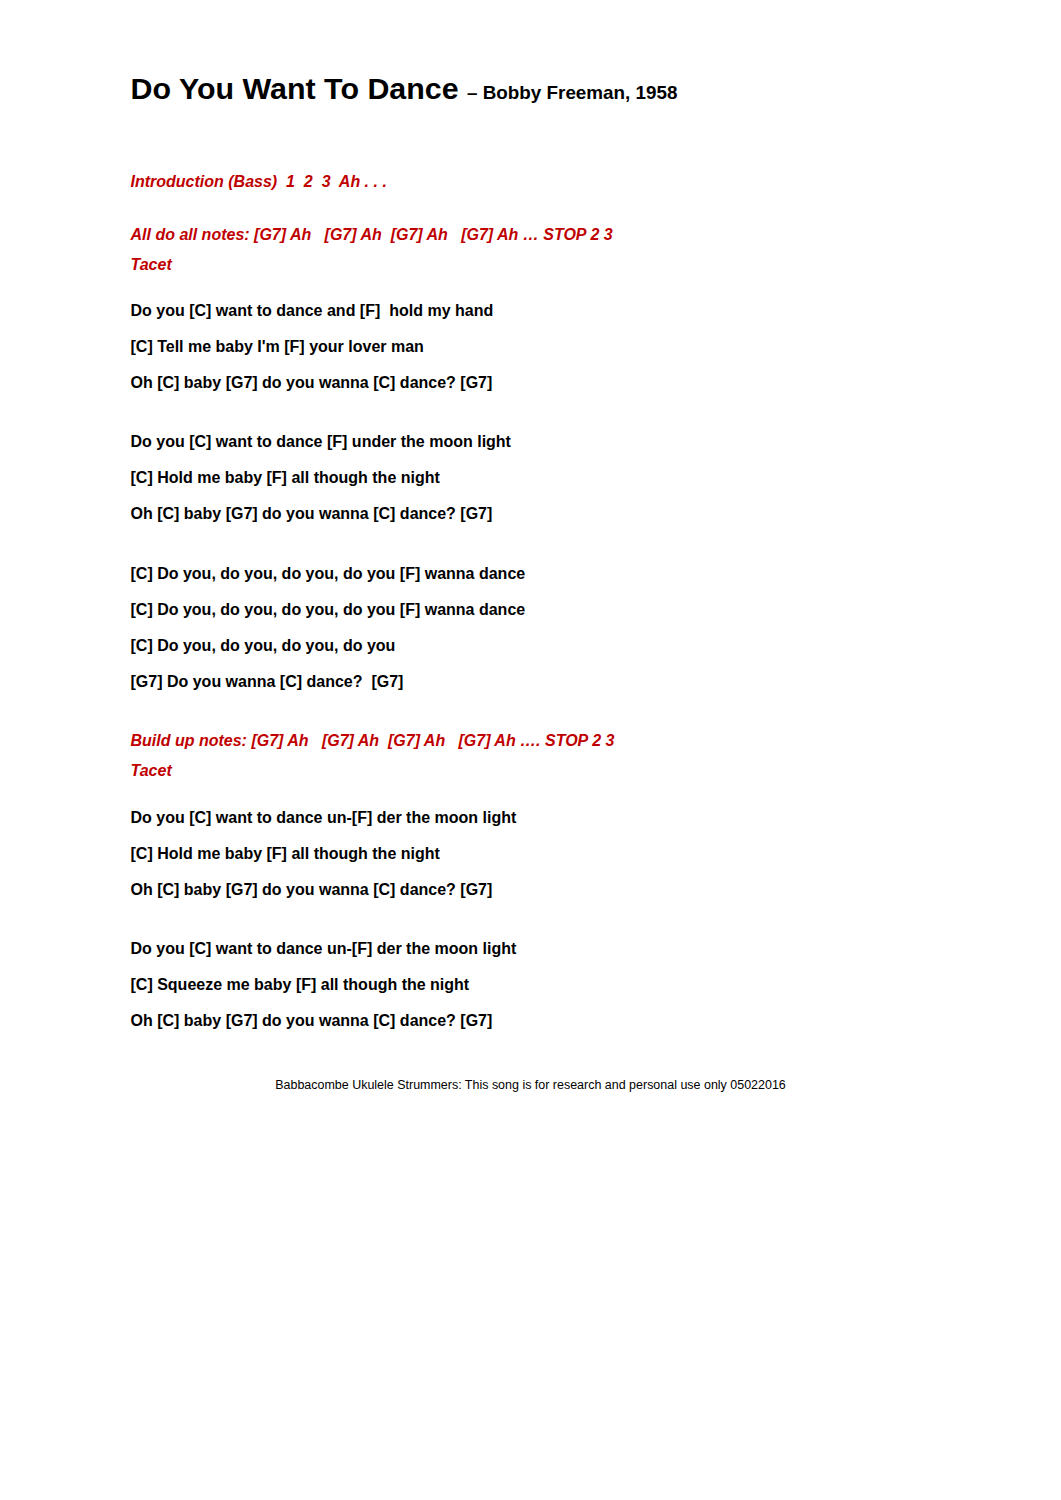Do You Want To Dance – Bobby Freeman, 1958
Introduction (Bass) 1 2 3 Ah . . .
All do all notes: [G7] Ah [G7] Ah [G7] Ah [G7] Ah … STOP 2 3
Tacet
Do you [C] want to dance and [F] hold my hand
[C] Tell me baby I'm [F] your lover man
Oh [C] baby [G7] do you wanna [C] dance? [G7]
Do you [C] want to dance [F] under the moon light
[C] Hold me baby [F] all though the night
Oh [C] baby [G7] do you wanna [C] dance? [G7]
[C] Do you, do you, do you, do you [F] wanna dance
[C] Do you, do you, do you, do you [F] wanna dance
[C] Do you, do you, do you, do you
[G7] Do you wanna [C] dance? [G7]
Build up notes: [G7] Ah [G7] Ah [G7] Ah [G7] Ah …. STOP 2 3
Tacet
Do you [C] want to dance un-[F] der the moon light
[C] Hold me baby [F] all though the night
Oh [C] baby [G7] do you wanna [C] dance? [G7]
Do you [C] want to dance un-[F] der the moon light
[C] Squeeze me baby [F] all though the night
Oh [C] baby [G7] do you wanna [C] dance? [G7]
Babbacombe Ukulele Strummers: This song is for research and personal use only 05022016